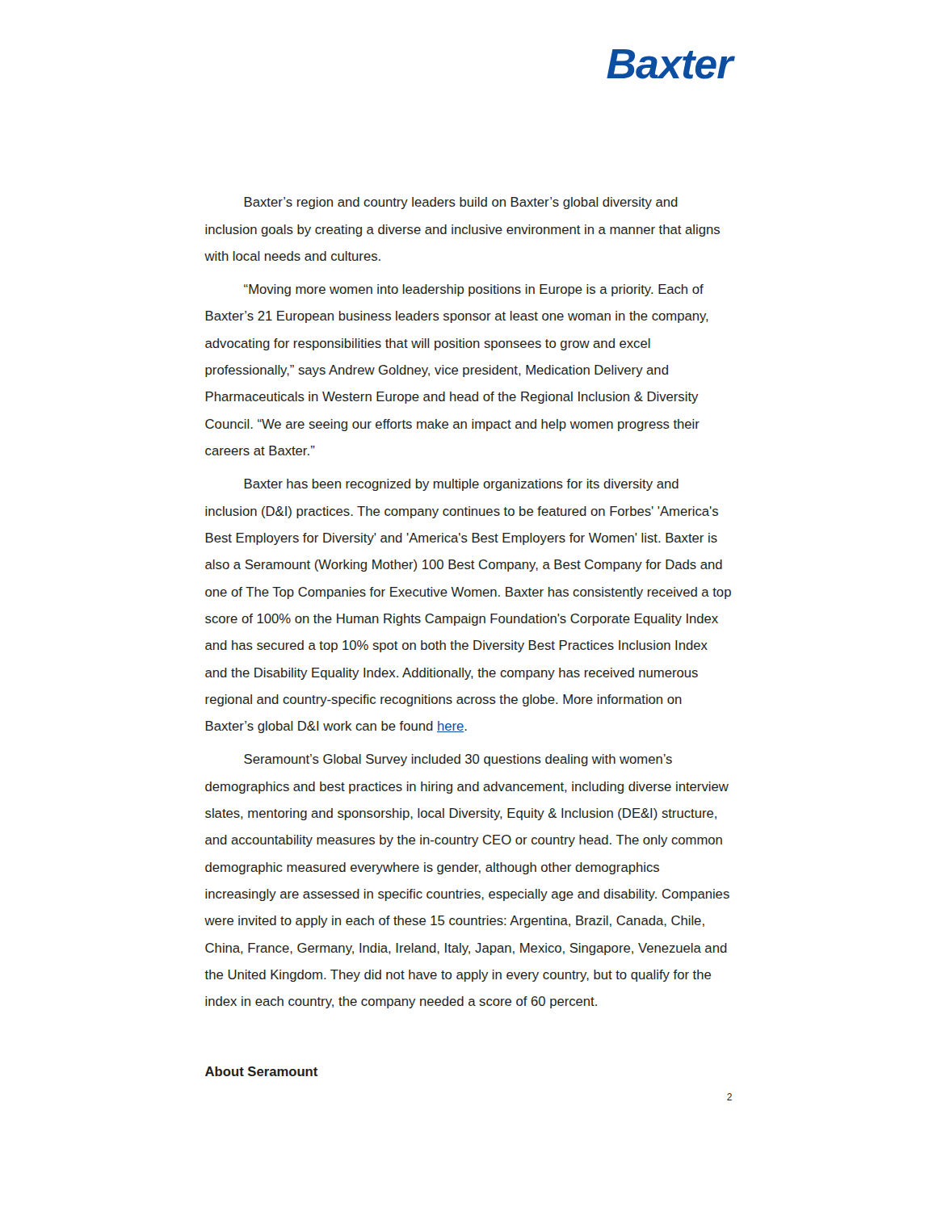Baxter
Baxter’s region and country leaders build on Baxter’s global diversity and inclusion goals by creating a diverse and inclusive environment in a manner that aligns with local needs and cultures.
“Moving more women into leadership positions in Europe is a priority. Each of Baxter’s 21 European business leaders sponsor at least one woman in the company, advocating for responsibilities that will position sponsees to grow and excel professionally,” says Andrew Goldney, vice president, Medication Delivery and Pharmaceuticals in Western Europe and head of the Regional Inclusion & Diversity Council. “We are seeing our efforts make an impact and help women progress their careers at Baxter.”
Baxter has been recognized by multiple organizations for its diversity and inclusion (D&I) practices. The company continues to be featured on Forbes' 'America's Best Employers for Diversity' and 'America's Best Employers for Women' list. Baxter is also a Seramount (Working Mother) 100 Best Company, a Best Company for Dads and one of The Top Companies for Executive Women. Baxter has consistently received a top score of 100% on the Human Rights Campaign Foundation's Corporate Equality Index and has secured a top 10% spot on both the Diversity Best Practices Inclusion Index and the Disability Equality Index. Additionally, the company has received numerous regional and country-specific recognitions across the globe. More information on Baxter’s global D&I work can be found here.
Seramount’s Global Survey included 30 questions dealing with women’s demographics and best practices in hiring and advancement, including diverse interview slates, mentoring and sponsorship, local Diversity, Equity & Inclusion (DE&I) structure, and accountability measures by the in-country CEO or country head. The only common demographic measured everywhere is gender, although other demographics increasingly are assessed in specific countries, especially age and disability. Companies were invited to apply in each of these 15 countries: Argentina, Brazil, Canada, Chile, China, France, Germany, India, Ireland, Italy, Japan, Mexico, Singapore, Venezuela and the United Kingdom. They did not have to apply in every country, but to qualify for the index in each country, the company needed a score of 60 percent.
About Seramount
2